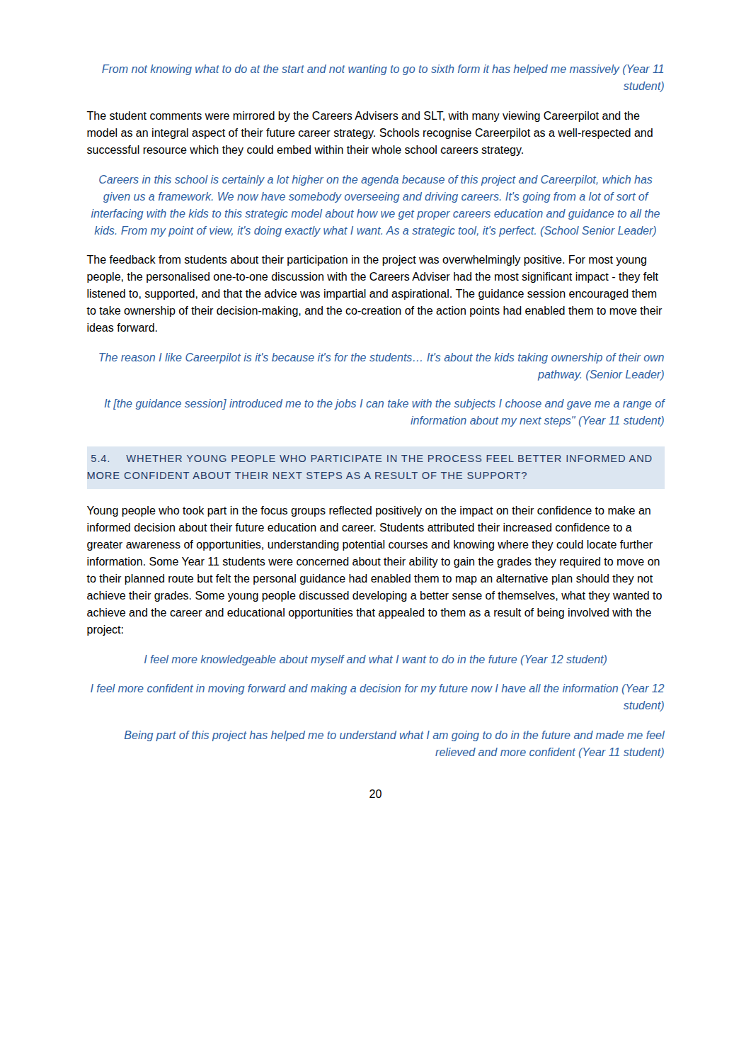From not knowing what to do at the start and not wanting to go to sixth form it has helped me massively (Year 11 student)
The student comments were mirrored by the Careers Advisers and SLT, with many viewing Careerpilot and the model as an integral aspect of their future career strategy. Schools recognise Careerpilot as a well-respected and successful resource which they could embed within their whole school careers strategy.
Careers in this school is certainly a lot higher on the agenda because of this project and Careerpilot, which has given us a framework. We now have somebody overseeing and driving careers. It's going from a lot of sort of interfacing with the kids to this strategic model about how we get proper careers education and guidance to all the kids. From my point of view, it's doing exactly what I want. As a strategic tool, it's perfect. (School Senior Leader)
The feedback from students about their participation in the project was overwhelmingly positive. For most young people, the personalised one-to-one discussion with the Careers Adviser had the most significant impact - they felt listened to, supported, and that the advice was impartial and aspirational. The guidance session encouraged them to take ownership of their decision-making, and the co-creation of the action points had enabled them to move their ideas forward.
The reason I like Careerpilot is it's because it's for the students… It's about the kids taking ownership of their own pathway. (Senior Leader)
It [the guidance session] introduced me to the jobs I can take with the subjects I choose and gave me a range of information about my next steps" (Year 11 student)
5.4. Whether young people who participate in the process feel better informed and more confident about their next steps as a result of the support?
Young people who took part in the focus groups reflected positively on the impact on their confidence to make an informed decision about their future education and career. Students attributed their increased confidence to a greater awareness of opportunities, understanding potential courses and knowing where they could locate further information. Some Year 11 students were concerned about their ability to gain the grades they required to move on to their planned route but felt the personal guidance had enabled them to map an alternative plan should they not achieve their grades. Some young people discussed developing a better sense of themselves, what they wanted to achieve and the career and educational opportunities that appealed to them as a result of being involved with the project:
I feel more knowledgeable about myself and what I want to do in the future (Year 12 student)
I feel more confident in moving forward and making a decision for my future now I have all the information (Year 12 student)
Being part of this project has helped me to understand what I am going to do in the future and made me feel relieved and more confident (Year 11 student)
20